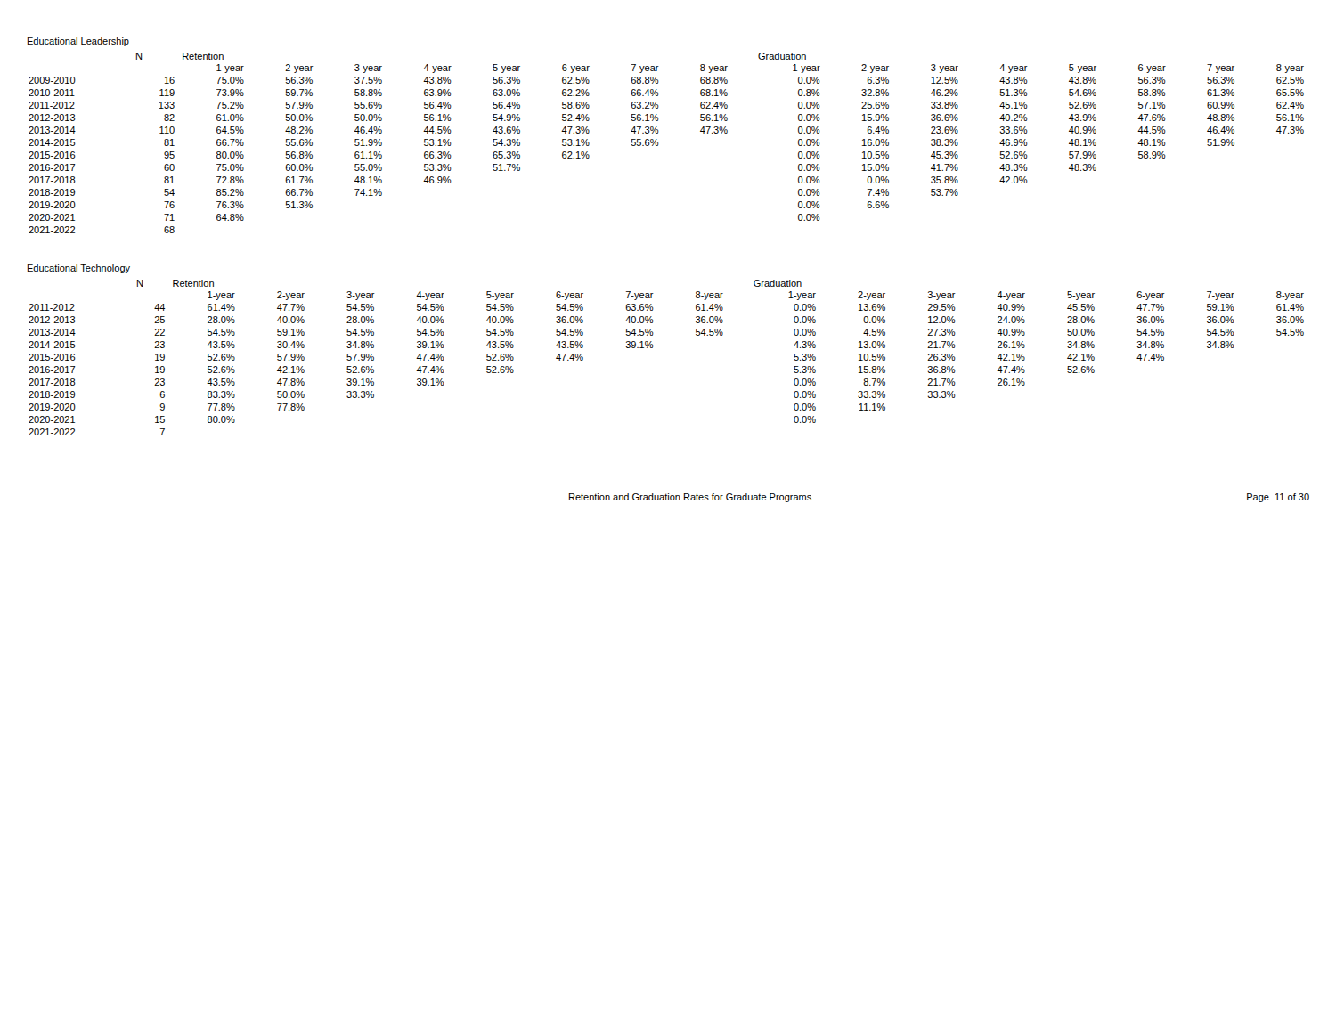Educational Leadership
| | N | Retention | | Graduation |
| --- | --- | --- | --- | --- |
| | | 1-year | 2-year | 3-year | 4-year | 5-year | 6-year | 7-year | 8-year | | 1-year | 2-year | 3-year | 4-year | 5-year | 6-year | 7-year | 8-year |
| 2009-2010 | 16 | 75.0% | 56.3% | 37.5% | 43.8% | 56.3% | 62.5% | 68.8% | 68.8% | | 0.0% | 6.3% | 12.5% | 43.8% | 43.8% | 56.3% | 56.3% | 62.5% |
| 2010-2011 | 119 | 73.9% | 59.7% | 58.8% | 63.9% | 63.0% | 62.2% | 66.4% | 68.1% | | 0.8% | 32.8% | 46.2% | 51.3% | 54.6% | 58.8% | 61.3% | 65.5% |
| 2011-2012 | 133 | 75.2% | 57.9% | 55.6% | 56.4% | 56.4% | 58.6% | 63.2% | 62.4% | | 0.0% | 25.6% | 33.8% | 45.1% | 52.6% | 57.1% | 60.9% | 62.4% |
| 2012-2013 | 82 | 61.0% | 50.0% | 50.0% | 56.1% | 54.9% | 52.4% | 56.1% | 56.1% | | 0.0% | 15.9% | 36.6% | 40.2% | 43.9% | 47.6% | 48.8% | 56.1% |
| 2013-2014 | 110 | 64.5% | 48.2% | 46.4% | 44.5% | 43.6% | 47.3% | 47.3% | 47.3% | | 0.0% | 6.4% | 23.6% | 33.6% | 40.9% | 44.5% | 46.4% | 47.3% |
| 2014-2015 | 81 | 66.7% | 55.6% | 51.9% | 53.1% | 54.3% | 53.1% | 55.6% | | | 0.0% | 16.0% | 38.3% | 46.9% | 48.1% | 48.1% | 51.9% | |
| 2015-2016 | 95 | 80.0% | 56.8% | 61.1% | 66.3% | 65.3% | 62.1% | | | | 0.0% | 10.5% | 45.3% | 52.6% | 57.9% | 58.9% | | |
| 2016-2017 | 60 | 75.0% | 60.0% | 55.0% | 53.3% | 51.7% | | | | | 0.0% | 15.0% | 41.7% | 48.3% | 48.3% | | | |
| 2017-2018 | 81 | 72.8% | 61.7% | 48.1% | 46.9% | | | | | | 0.0% | 0.0% | 35.8% | 42.0% | | | | |
| 2018-2019 | 54 | 85.2% | 66.7% | 74.1% | | | | | | | 0.0% | 7.4% | 53.7% | | | | | |
| 2019-2020 | 76 | 76.3% | 51.3% | | | | | | | | 0.0% | 6.6% | | | | | | |
| 2020-2021 | 71 | 64.8% | | | | | | | | | 0.0% | | | | | | | |
| 2021-2022 | 68 | | | | | | | | | | | | | | | | | |
Educational Technology
| | N | Retention | | Graduation |
| --- | --- | --- | --- | --- |
| | | 1-year | 2-year | 3-year | 4-year | 5-year | 6-year | 7-year | 8-year | | 1-year | 2-year | 3-year | 4-year | 5-year | 6-year | 7-year | 8-year |
| 2011-2012 | 44 | 61.4% | 47.7% | 54.5% | 54.5% | 54.5% | 54.5% | 63.6% | 61.4% | | 0.0% | 13.6% | 29.5% | 40.9% | 45.5% | 47.7% | 59.1% | 61.4% |
| 2012-2013 | 25 | 28.0% | 40.0% | 28.0% | 40.0% | 40.0% | 36.0% | 40.0% | 36.0% | | 0.0% | 0.0% | 12.0% | 24.0% | 28.0% | 36.0% | 36.0% | 36.0% |
| 2013-2014 | 22 | 54.5% | 59.1% | 54.5% | 54.5% | 54.5% | 54.5% | 54.5% | 54.5% | | 0.0% | 4.5% | 27.3% | 40.9% | 50.0% | 54.5% | 54.5% | 54.5% |
| 2014-2015 | 23 | 43.5% | 30.4% | 34.8% | 39.1% | 43.5% | 43.5% | 39.1% | | | 4.3% | 13.0% | 21.7% | 26.1% | 34.8% | 34.8% | 34.8% | |
| 2015-2016 | 19 | 52.6% | 57.9% | 57.9% | 47.4% | 52.6% | 47.4% | | | | 5.3% | 10.5% | 26.3% | 42.1% | 42.1% | 47.4% | | |
| 2016-2017 | 19 | 52.6% | 42.1% | 52.6% | 47.4% | 52.6% | | | | | 5.3% | 15.8% | 36.8% | 47.4% | 52.6% | | | |
| 2017-2018 | 23 | 43.5% | 47.8% | 39.1% | 39.1% | | | | | | 0.0% | 8.7% | 21.7% | 26.1% | | | | |
| 2018-2019 | 6 | 83.3% | 50.0% | 33.3% | | | | | | | 0.0% | 33.3% | 33.3% | | | | | |
| 2019-2020 | 9 | 77.8% | 77.8% | | | | | | | | 0.0% | 11.1% | | | | | | |
| 2020-2021 | 15 | 80.0% | | | | | | | | | 0.0% | | | | | | | |
| 2021-2022 | 7 | | | | | | | | | | | | | | | | | |
Retention and Graduation Rates for Graduate Programs
Page 11 of 30